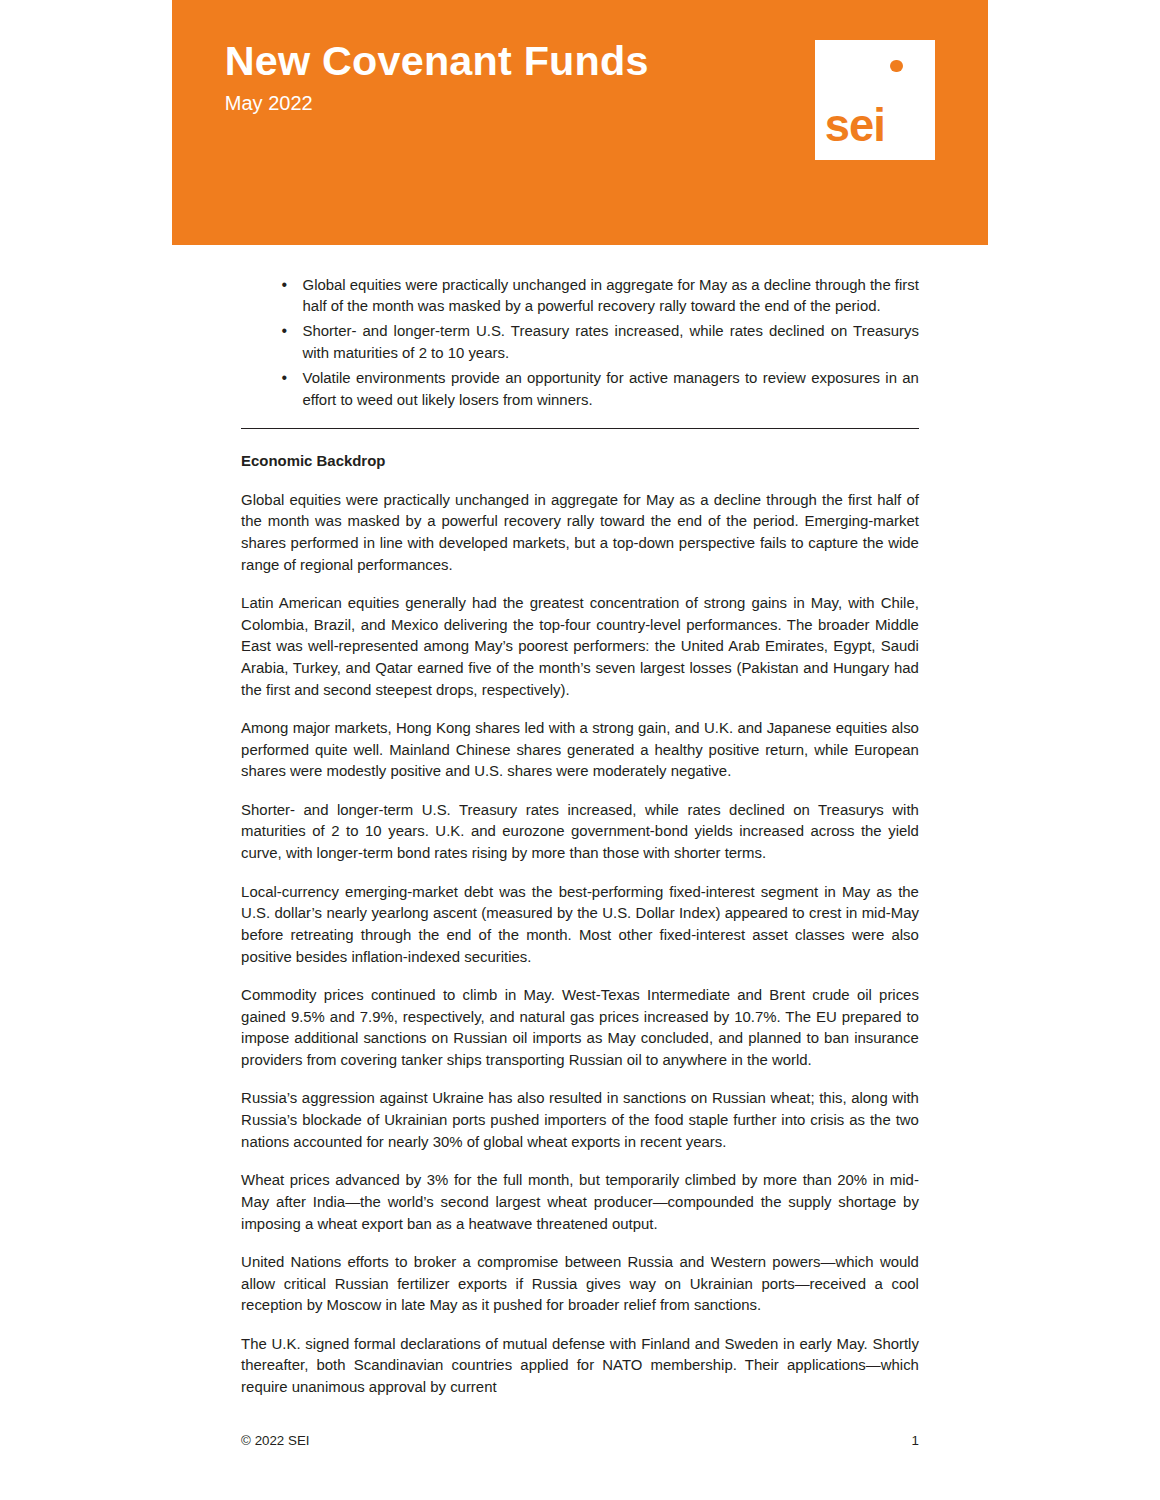New Covenant Funds
May 2022
sei
Global equities were practically unchanged in aggregate for May as a decline through the first half of the month was masked by a powerful recovery rally toward the end of the period.
Shorter- and longer-term U.S. Treasury rates increased, while rates declined on Treasurys with maturities of 2 to 10 years.
Volatile environments provide an opportunity for active managers to review exposures in an effort to weed out likely losers from winners.
Economic Backdrop
Global equities were practically unchanged in aggregate for May as a decline through the first half of the month was masked by a powerful recovery rally toward the end of the period. Emerging-market shares performed in line with developed markets, but a top-down perspective fails to capture the wide range of regional performances.
Latin American equities generally had the greatest concentration of strong gains in May, with Chile, Colombia, Brazil, and Mexico delivering the top-four country-level performances. The broader Middle East was well-represented among May’s poorest performers: the United Arab Emirates, Egypt, Saudi Arabia, Turkey, and Qatar earned five of the month’s seven largest losses (Pakistan and Hungary had the first and second steepest drops, respectively).
Among major markets, Hong Kong shares led with a strong gain, and U.K. and Japanese equities also performed quite well. Mainland Chinese shares generated a healthy positive return, while European shares were modestly positive and U.S. shares were moderately negative.
Shorter- and longer-term U.S. Treasury rates increased, while rates declined on Treasurys with maturities of 2 to 10 years. U.K. and eurozone government-bond yields increased across the yield curve, with longer-term bond rates rising by more than those with shorter terms.
Local-currency emerging-market debt was the best-performing fixed-interest segment in May as the U.S. dollar’s nearly yearlong ascent (measured by the U.S. Dollar Index) appeared to crest in mid-May before retreating through the end of the month. Most other fixed-interest asset classes were also positive besides inflation-indexed securities.
Commodity prices continued to climb in May. West-Texas Intermediate and Brent crude oil prices gained 9.5% and 7.9%, respectively, and natural gas prices increased by 10.7%. The EU prepared to impose additional sanctions on Russian oil imports as May concluded, and planned to ban insurance providers from covering tanker ships transporting Russian oil to anywhere in the world.
Russia’s aggression against Ukraine has also resulted in sanctions on Russian wheat; this, along with Russia’s blockade of Ukrainian ports pushed importers of the food staple further into crisis as the two nations accounted for nearly 30% of global wheat exports in recent years.
Wheat prices advanced by 3% for the full month, but temporarily climbed by more than 20% in mid-May after India—the world’s second largest wheat producer—compounded the supply shortage by imposing a wheat export ban as a heatwave threatened output.
United Nations efforts to broker a compromise between Russia and Western powers—which would allow critical Russian fertilizer exports if Russia gives way on Ukrainian ports—received a cool reception by Moscow in late May as it pushed for broader relief from sanctions.
The U.K. signed formal declarations of mutual defense with Finland and Sweden in early May. Shortly thereafter, both Scandinavian countries applied for NATO membership. Their applications—which require unanimous approval by current
© 2022 SEI 1